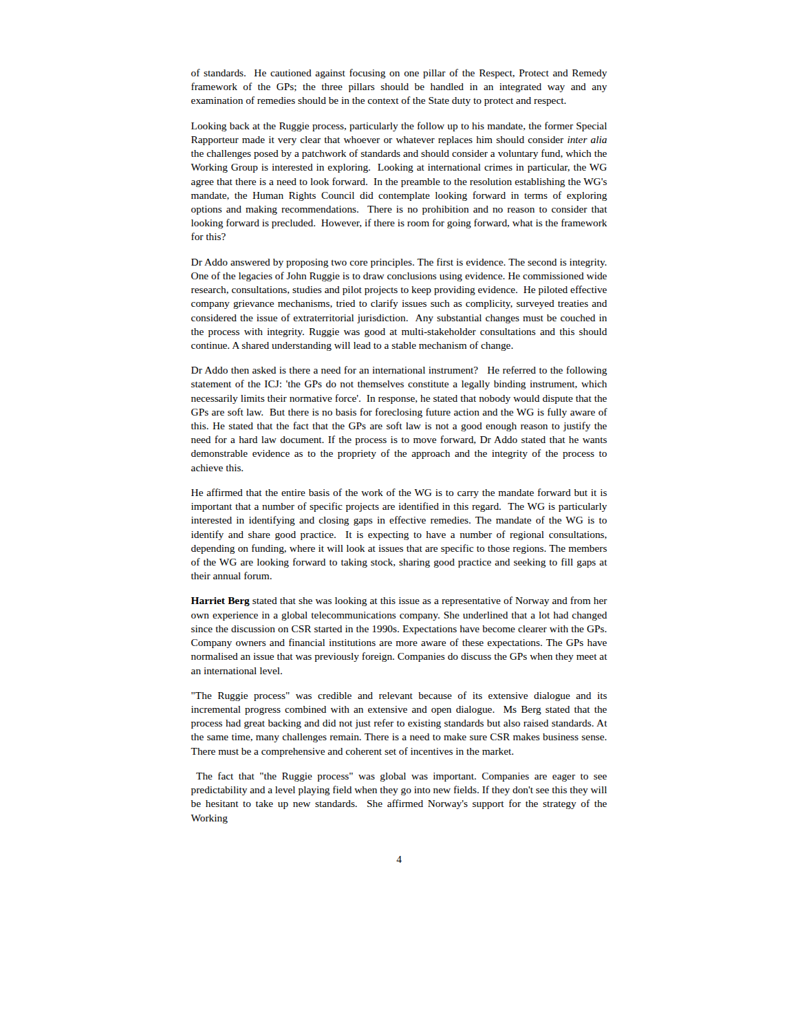of standards. He cautioned against focusing on one pillar of the Respect, Protect and Remedy framework of the GPs; the three pillars should be handled in an integrated way and any examination of remedies should be in the context of the State duty to protect and respect.
Looking back at the Ruggie process, particularly the follow up to his mandate, the former Special Rapporteur made it very clear that whoever or whatever replaces him should consider inter alia the challenges posed by a patchwork of standards and should consider a voluntary fund, which the Working Group is interested in exploring. Looking at international crimes in particular, the WG agree that there is a need to look forward. In the preamble to the resolution establishing the WG's mandate, the Human Rights Council did contemplate looking forward in terms of exploring options and making recommendations. There is no prohibition and no reason to consider that looking forward is precluded. However, if there is room for going forward, what is the framework for this?
Dr Addo answered by proposing two core principles. The first is evidence. The second is integrity. One of the legacies of John Ruggie is to draw conclusions using evidence. He commissioned wide research, consultations, studies and pilot projects to keep providing evidence. He piloted effective company grievance mechanisms, tried to clarify issues such as complicity, surveyed treaties and considered the issue of extraterritorial jurisdiction. Any substantial changes must be couched in the process with integrity. Ruggie was good at multi-stakeholder consultations and this should continue. A shared understanding will lead to a stable mechanism of change.
Dr Addo then asked is there a need for an international instrument? He referred to the following statement of the ICJ: 'the GPs do not themselves constitute a legally binding instrument, which necessarily limits their normative force'. In response, he stated that nobody would dispute that the GPs are soft law. But there is no basis for foreclosing future action and the WG is fully aware of this. He stated that the fact that the GPs are soft law is not a good enough reason to justify the need for a hard law document. If the process is to move forward, Dr Addo stated that he wants demonstrable evidence as to the propriety of the approach and the integrity of the process to achieve this.
He affirmed that the entire basis of the work of the WG is to carry the mandate forward but it is important that a number of specific projects are identified in this regard. The WG is particularly interested in identifying and closing gaps in effective remedies. The mandate of the WG is to identify and share good practice. It is expecting to have a number of regional consultations, depending on funding, where it will look at issues that are specific to those regions. The members of the WG are looking forward to taking stock, sharing good practice and seeking to fill gaps at their annual forum.
Harriet Berg stated that she was looking at this issue as a representative of Norway and from her own experience in a global telecommunications company. She underlined that a lot had changed since the discussion on CSR started in the 1990s. Expectations have become clearer with the GPs. Company owners and financial institutions are more aware of these expectations. The GPs have normalised an issue that was previously foreign. Companies do discuss the GPs when they meet at an international level.
"The Ruggie process" was credible and relevant because of its extensive dialogue and its incremental progress combined with an extensive and open dialogue. Ms Berg stated that the process had great backing and did not just refer to existing standards but also raised standards. At the same time, many challenges remain. There is a need to make sure CSR makes business sense. There must be a comprehensive and coherent set of incentives in the market.
The fact that "the Ruggie process" was global was important. Companies are eager to see predictability and a level playing field when they go into new fields. If they don't see this they will be hesitant to take up new standards. She affirmed Norway's support for the strategy of the Working
4